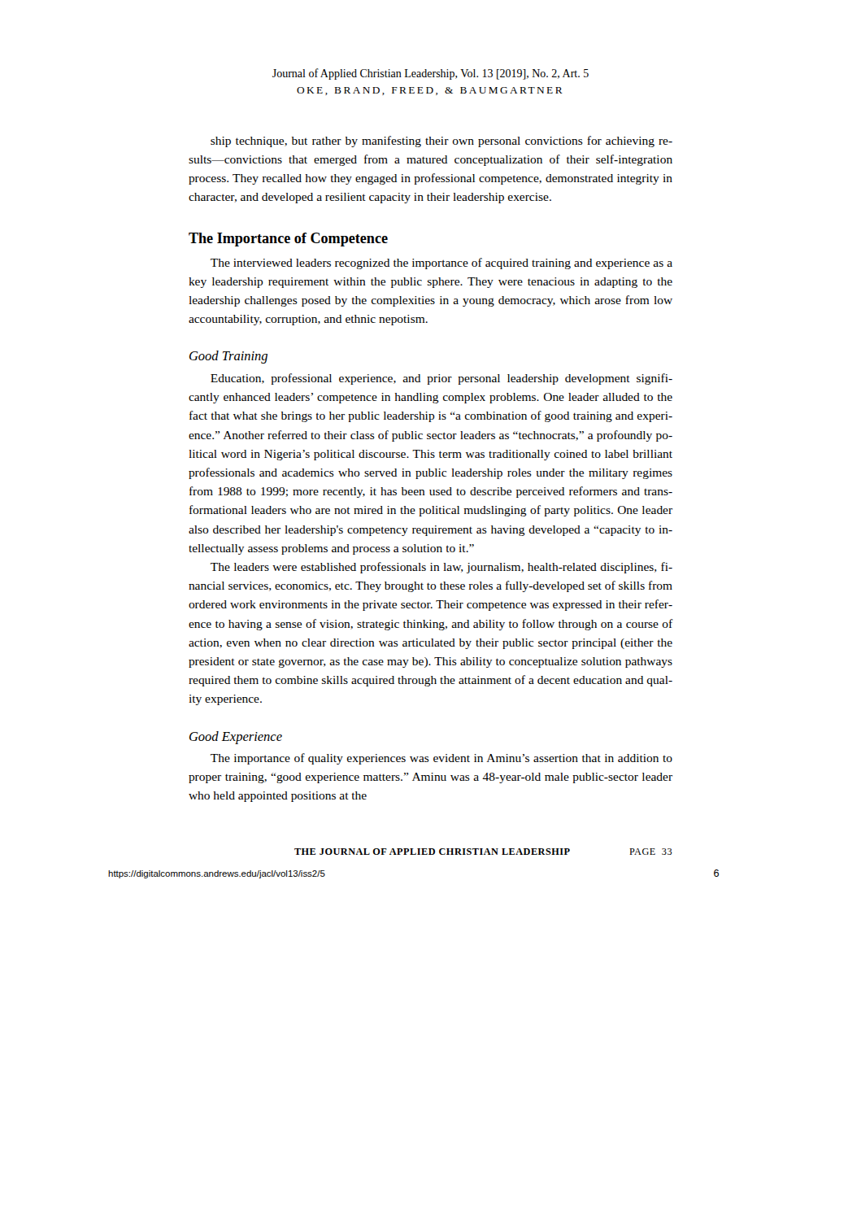Journal of Applied Christian Leadership, Vol. 13 [2019], No. 2, Art. 5 OKE, BRAND, FREED, & BAUMGARTNER
ship technique, but rather by manifesting their own personal convictions for achieving results—convictions that emerged from a matured conceptualization of their self-integration process. They recalled how they engaged in professional competence, demonstrated integrity in character, and developed a resilient capacity in their leadership exercise.
The Importance of Competence
The interviewed leaders recognized the importance of acquired training and experience as a key leadership requirement within the public sphere. They were tenacious in adapting to the leadership challenges posed by the complexities in a young democracy, which arose from low accountability, corruption, and ethnic nepotism.
Good Training
Education, professional experience, and prior personal leadership development significantly enhanced leaders’ competence in handling complex problems. One leader alluded to the fact that what she brings to her public leadership is “a combination of good training and experience.” Another referred to their class of public sector leaders as “technocrats,” a profoundly political word in Nigeria’s political discourse. This term was traditionally coined to label brilliant professionals and academics who served in public leadership roles under the military regimes from 1988 to 1999; more recently, it has been used to describe perceived reformers and transformational leaders who are not mired in the political mudslinging of party politics. One leader also described her leadership's competency requirement as having developed a “capacity to intellectually assess problems and process a solution to it.”
The leaders were established professionals in law, journalism, health-related disciplines, financial services, economics, etc. They brought to these roles a fully-developed set of skills from ordered work environments in the private sector. Their competence was expressed in their reference to having a sense of vision, strategic thinking, and ability to follow through on a course of action, even when no clear direction was articulated by their public sector principal (either the president or state governor, as the case may be). This ability to conceptualize solution pathways required them to combine skills acquired through the attainment of a decent education and quality experience.
Good Experience
The importance of quality experiences was evident in Aminu’s assertion that in addition to proper training, “good experience matters.” Aminu was a 48-year-old male public-sector leader who held appointed positions at the
THE JOURNAL OF APPLIED CHRISTIAN LEADERSHIP
PAGE 33
https://digitalcommons.andrews.edu/jacl/vol13/iss2/5
6